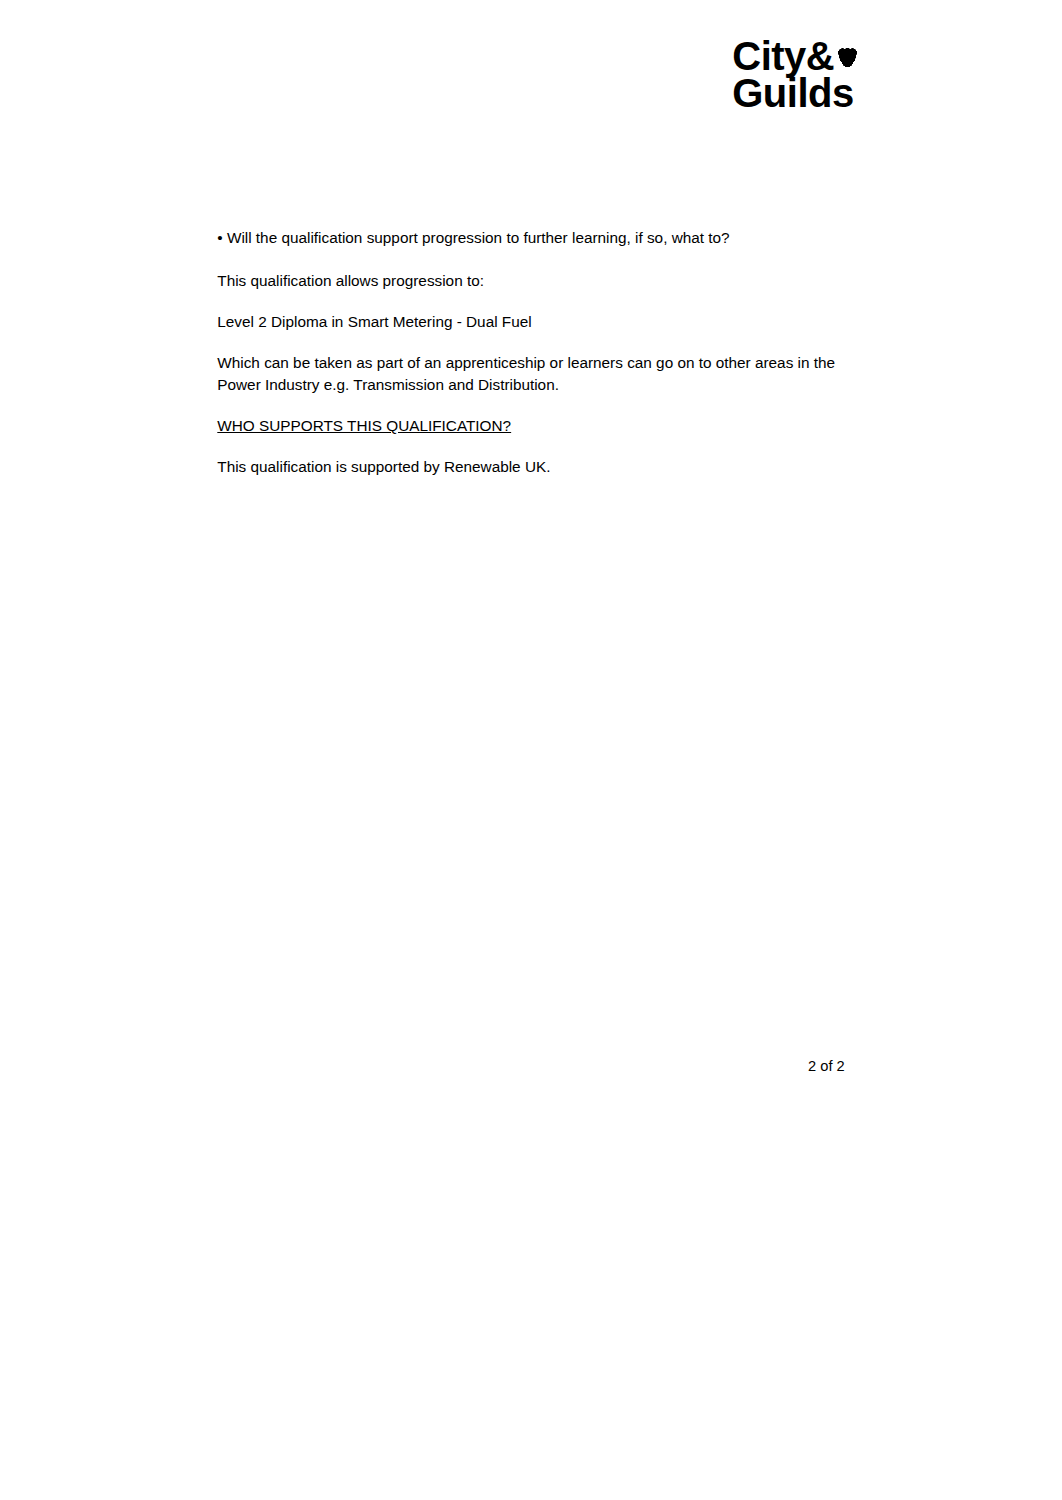City& Guilds
• Will the qualification support progression to further learning, if so, what to?
This qualification allows progression to:
Level 2 Diploma in Smart Metering - Dual Fuel
Which can be taken as part of an apprenticeship or learners can go on to other areas in the Power Industry e.g. Transmission and Distribution.
WHO SUPPORTS THIS QUALIFICATION?
This qualification is supported by Renewable UK.
2 of 2